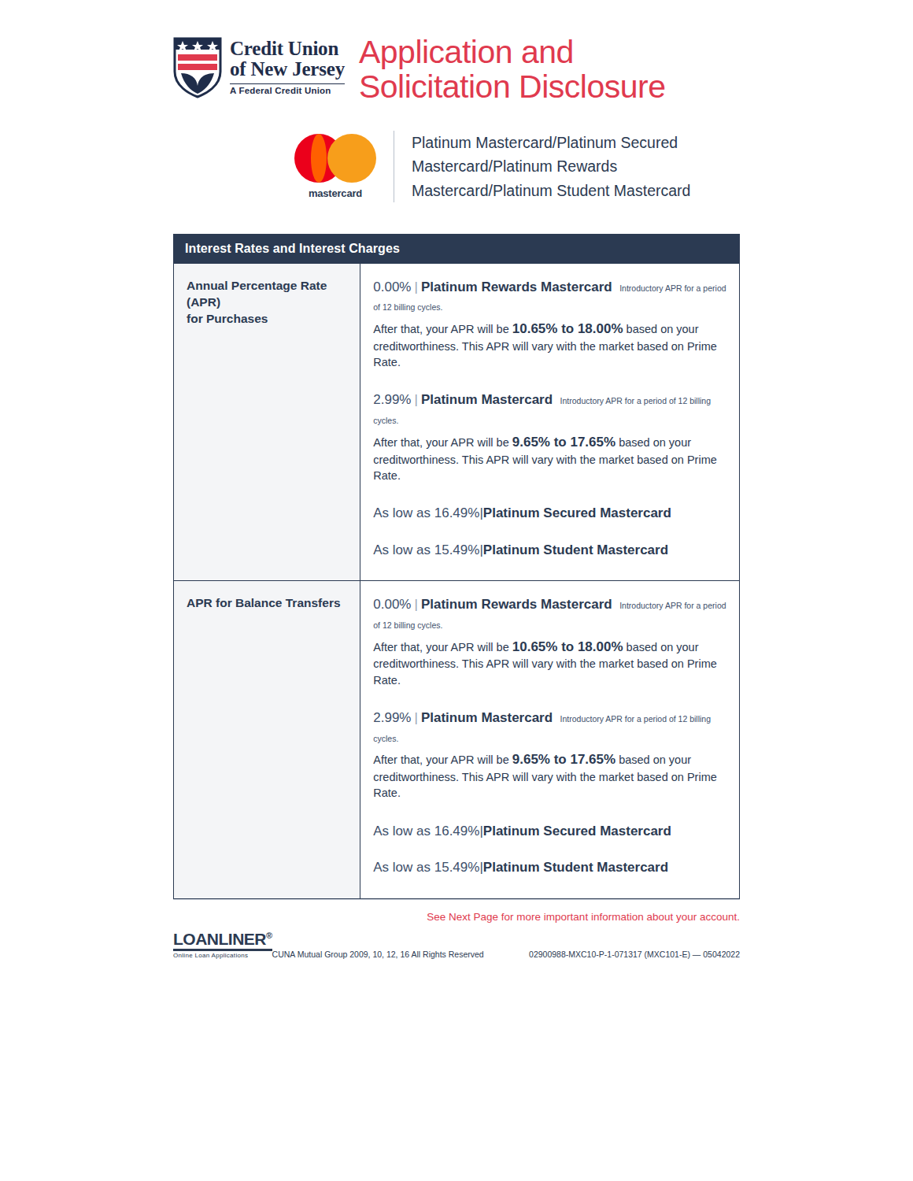Credit Union of New Jersey A Federal Credit Union
Application and
Solicitation Disclosure
mastercard
Platinum Mastercard/Platinum Secured
Mastercard/Platinum Rewards
Mastercard/Platinum Student Mastercard
| Interest Rates and Interest Charges |
| --- |
| Annual Percentage Rate (APR) for Purchases | 0.00% / Platinum Rewards Mastercard Introductory APR for a period of 12 billing cycles. After that, your APR will be 10.65% to 18.00% based on your creditworthiness. This APR will vary with the market based on Prime Rate. 2.99% / Platinum Mastercard Introductory APR for a period of 12 billing cycles. After that, your APR will be 9.65% to 17.65% based on your creditworthiness. This APR will vary with the market based on Prime Rate. As low as 16.49% / Platinum Secured Mastercard As low as 15.49% / Platinum Student Mastercard |
| APR for Balance Transfers | 0.00% / Platinum Rewards Mastercard Introductory APR for a period of 12 billing cycles. After that, your APR will be 10.65% to 18.00% based on your creditworthiness. This APR will vary with the market based on Prime Rate. 2.99% / Platinum Mastercard Introductory APR for a period of 12 billing cycles. After that, your APR will be 9.65% to 17.65% based on your creditworthiness. This APR will vary with the market based on Prime Rate. As low as 16.49% / Platinum Secured Mastercard As low as 15.49% / Platinum Student Mastercard |
See Next Page for more important information about your account.
LOANLINER®
Online Loan Applications
CUNA Mutual Group 2009, 10, 12, 16 All Rights Reserved 02900988-MXC10-P-1-071317 (MXC101-E) — 05042022